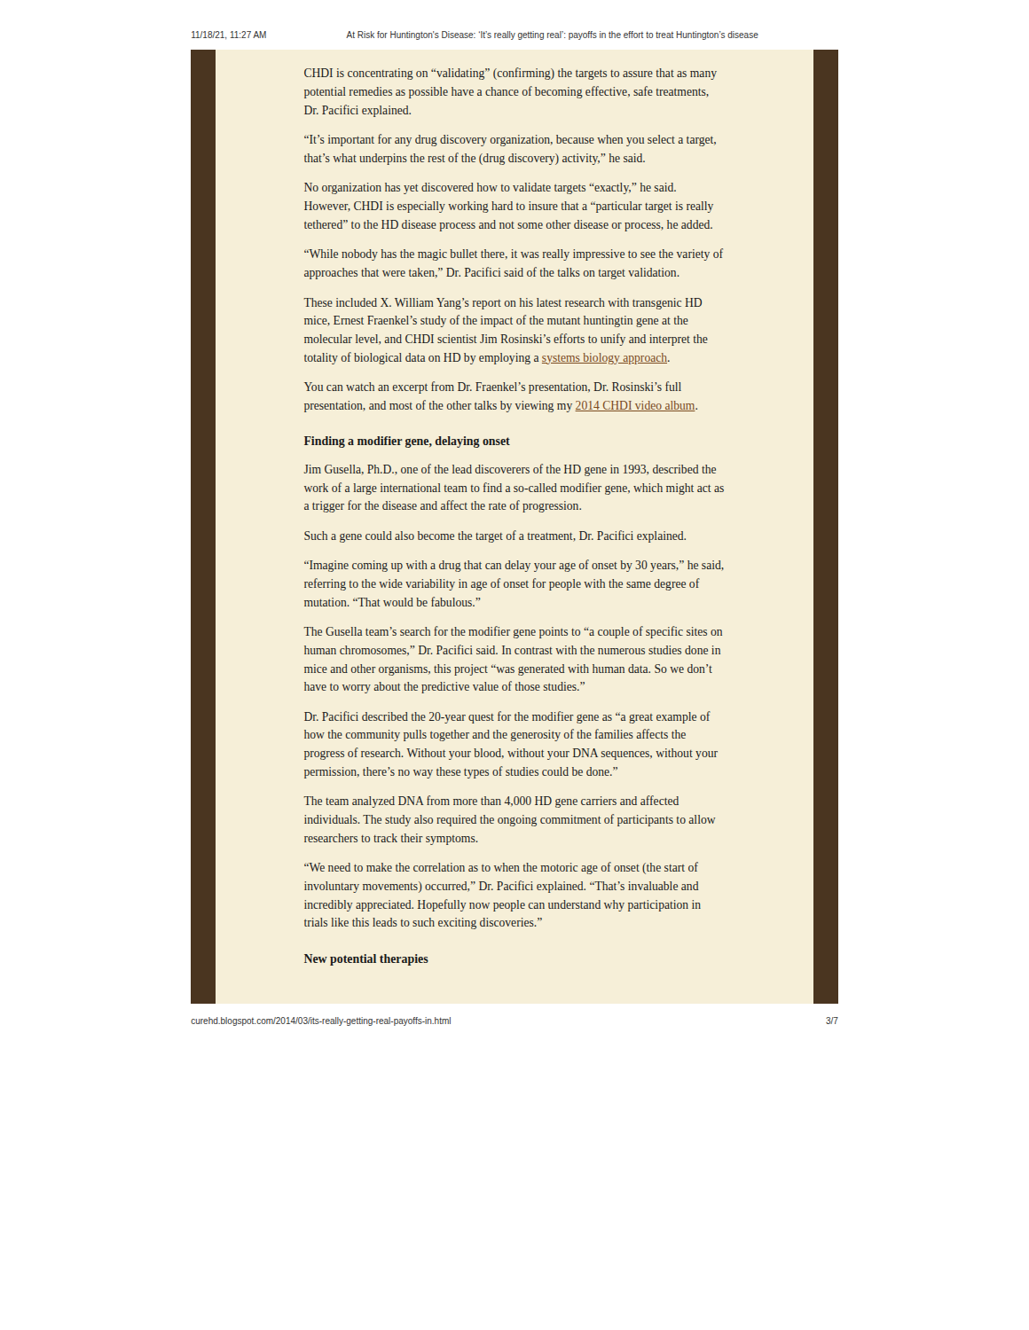11/18/21, 11:27 AM At Risk for Huntington's Disease: ‘It’s really getting real’: payoffs in the effort to treat Huntington’s disease
CHDI is concentrating on “validating” (confirming) the targets to assure that as many potential remedies as possible have a chance of becoming effective, safe treatments, Dr. Pacifici explained.
“It’s important for any drug discovery organization, because when you select a target, that’s what underpins the rest of the (drug discovery) activity,” he said.
No organization has yet discovered how to validate targets “exactly,” he said. However, CHDI is especially working hard to insure that a “particular target is really tethered” to the HD disease process and not some other disease or process, he added.
“While nobody has the magic bullet there, it was really impressive to see the variety of approaches that were taken,” Dr. Pacifici said of the talks on target validation.
These included X. William Yang’s report on his latest research with transgenic HD mice, Ernest Fraenkel’s study of the impact of the mutant huntingtin gene at the molecular level, and CHDI scientist Jim Rosinski’s efforts to unify and interpret the totality of biological data on HD by employing a systems biology approach.
You can watch an excerpt from Dr. Fraenkel’s presentation, Dr. Rosinski’s full presentation, and most of the other talks by viewing my 2014 CHDI video album.
Finding a modifier gene, delaying onset
Jim Gusella, Ph.D., one of the lead discoverers of the HD gene in 1993, described the work of a large international team to find a so-called modifier gene, which might act as a trigger for the disease and affect the rate of progression.
Such a gene could also become the target of a treatment, Dr. Pacifici explained.
“Imagine coming up with a drug that can delay your age of onset by 30 years,” he said, referring to the wide variability in age of onset for people with the same degree of mutation. “That would be fabulous.”
The Gusella team’s search for the modifier gene points to “a couple of specific sites on human chromosomes,” Dr. Pacifici said. In contrast with the numerous studies done in mice and other organisms, this project “was generated with human data. So we don’t have to worry about the predictive value of those studies.”
Dr. Pacifici described the 20-year quest for the modifier gene as “a great example of how the community pulls together and the generosity of the families affects the progress of research. Without your blood, without your DNA sequences, without your permission, there’s no way these types of studies could be done.”
The team analyzed DNA from more than 4,000 HD gene carriers and affected individuals. The study also required the ongoing commitment of participants to allow researchers to track their symptoms.
“We need to make the correlation as to when the motoric age of onset (the start of involuntary movements) occurred,” Dr. Pacifici explained. “That’s invaluable and incredibly appreciated. Hopefully now people can understand why participation in trials like this leads to such exciting discoveries.”
New potential therapies
curehd.blogspot.com/2014/03/its-really-getting-real-payoffs-in.html 3/7